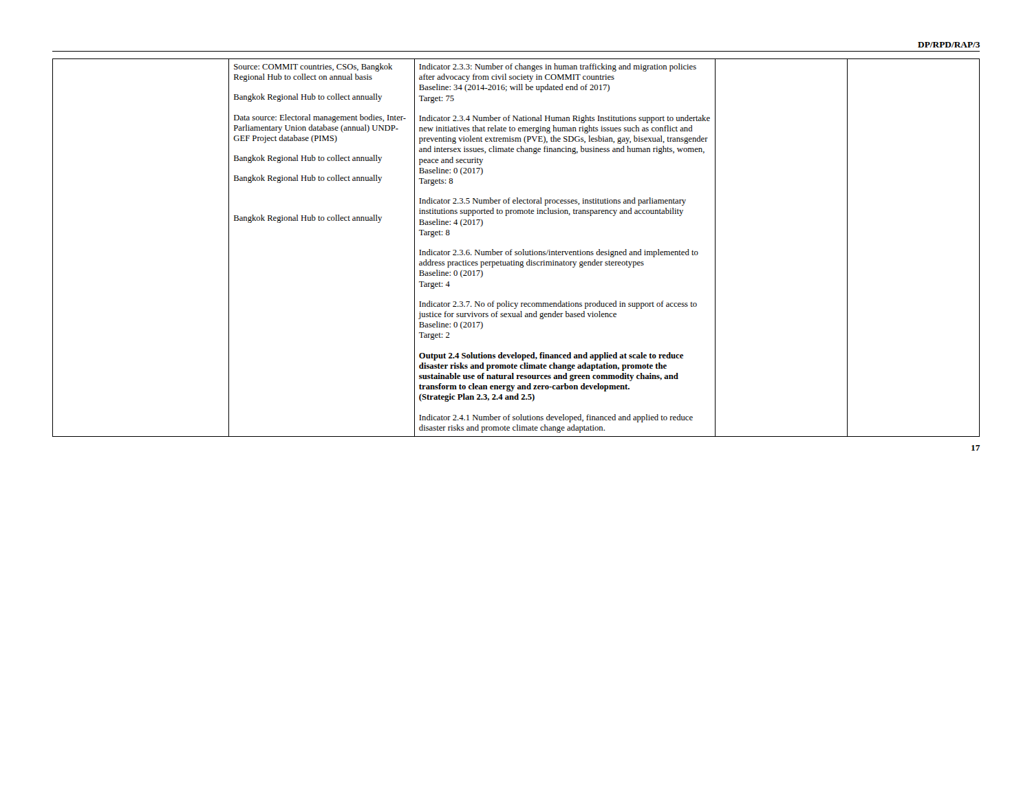DP/RPD/RAP/3
| | Source: COMMIT countries, CSOs, Bangkok Regional Hub to collect on annual basis Bangkok Regional Hub to collect annually Data source: Electoral management bodies, Inter-Parliamentary Union database (annual) UNDP-GEF Project database (PIMS) Bangkok Regional Hub to collect annually Bangkok Regional Hub to collect annually Bangkok Regional Hub to collect annually | Indicator 2.3.3: Number of changes in human trafficking and migration policies after advocacy from civil society in COMMIT countries Baseline: 34 (2014-2016; will be updated end of 2017) Target: 75 Indicator 2.3.4 Number of National Human Rights Institutions support to undertake new initiatives that relate to emerging human rights issues such as conflict and preventing violent extremism (PVE), the SDGs, lesbian, gay, bisexual, transgender and intersex issues, climate change financing, business and human rights, women, peace and security Baseline: 0 (2017) Targets: 8 Indicator 2.3.5 Number of electoral processes, institutions and parliamentary institutions supported to promote inclusion, transparency and accountability Baseline: 4 (2017) Target: 8 Indicator 2.3.6. Number of solutions/interventions designed and implemented to address practices perpetuating discriminatory gender stereotypes Baseline: 0 (2017) Target: 4 Indicator 2.3.7. No of policy recommendations produced in support of access to justice for survivors of sexual and gender based violence Baseline: 0 (2017) Target: 2 Output 2.4 Solutions developed, financed and applied at scale to reduce disaster risks and promote climate change adaptation, promote the sustainable use of natural resources and green commodity chains, and transform to clean energy and zero-carbon development. (Strategic Plan 2.3, 2.4 and 2.5) Indicator 2.4.1 Number of solutions developed, financed and applied to reduce disaster risks and promote climate change adaptation. | | |
17